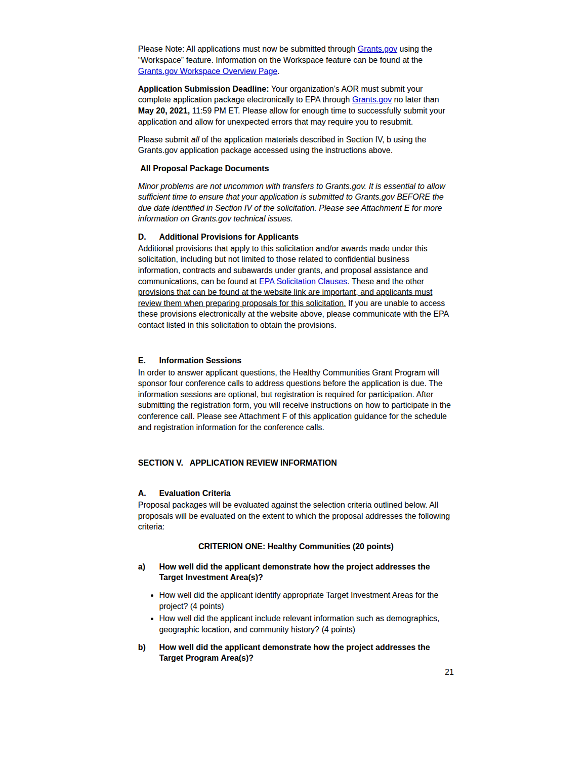Please Note: All applications must now be submitted through Grants.gov using the “Workspace” feature. Information on the Workspace feature can be found at the Grants.gov Workspace Overview Page.
Application Submission Deadline: Your organization’s AOR must submit your complete application package electronically to EPA through Grants.gov no later than May 20, 2021, 11:59 PM ET. Please allow for enough time to successfully submit your application and allow for unexpected errors that may require you to resubmit.
Please submit all of the application materials described in Section IV, b using the Grants.gov application package accessed using the instructions above.
All Proposal Package Documents
Minor problems are not uncommon with transfers to Grants.gov. It is essential to allow sufficient time to ensure that your application is submitted to Grants.gov BEFORE the due date identified in Section IV of the solicitation. Please see Attachment E for more information on Grants.gov technical issues.
D. Additional Provisions for Applicants
Additional provisions that apply to this solicitation and/or awards made under this solicitation, including but not limited to those related to confidential business information, contracts and subawards under grants, and proposal assistance and communications, can be found at EPA Solicitation Clauses. These and the other provisions that can be found at the website link are important, and applicants must review them when preparing proposals for this solicitation. If you are unable to access these provisions electronically at the website above, please communicate with the EPA contact listed in this solicitation to obtain the provisions.
E. Information Sessions
In order to answer applicant questions, the Healthy Communities Grant Program will sponsor four conference calls to address questions before the application is due. The information sessions are optional, but registration is required for participation. After submitting the registration form, you will receive instructions on how to participate in the conference call. Please see Attachment F of this application guidance for the schedule and registration information for the conference calls.
SECTION V. APPLICATION REVIEW INFORMATION
A. Evaluation Criteria
Proposal packages will be evaluated against the selection criteria outlined below. All proposals will be evaluated on the extent to which the proposal addresses the following criteria:
CRITERION ONE: Healthy Communities (20 points)
a) How well did the applicant demonstrate how the project addresses the Target Investment Area(s)?
How well did the applicant identify appropriate Target Investment Areas for the project? (4 points)
How well did the applicant include relevant information such as demographics, geographic location, and community history? (4 points)
b) How well did the applicant demonstrate how the project addresses the Target Program Area(s)?
21